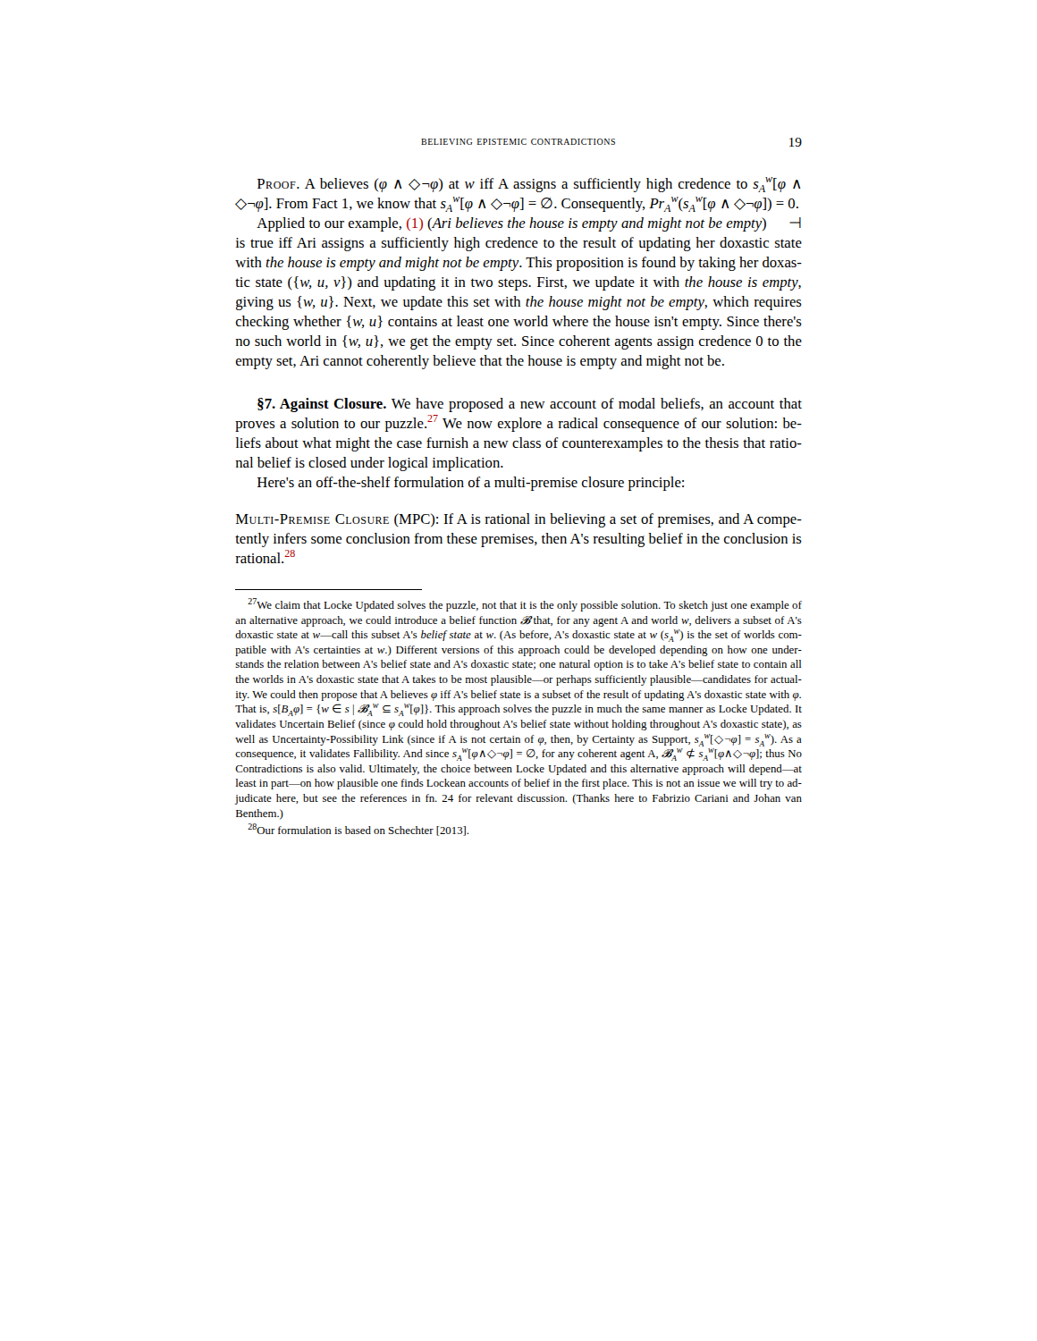believing epistemic contradictions 19
Proof. A believes (φ ∧ ◇¬φ) at w iff A assigns a sufficiently high credence to sAw[φ ∧ ◇¬φ]. From Fact 1, we know that sAw[φ ∧ ◇¬φ] = ∅. Consequently, PrAw(sAw[φ ∧ ◇¬φ]) = 0. ⊣
Applied to our example, (1) (Ari believes the house is empty and might not be empty) is true iff Ari assigns a sufficiently high credence to the result of updating her doxastic state with the house is empty and might not be empty. This proposition is found by taking her doxastic state ({w, u, v}) and updating it in two steps. First, we update it with the house is empty, giving us {w, u}. Next, we update this set with the house might not be empty, which requires checking whether {w, u} contains at least one world where the house isn't empty. Since there's no such world in {w, u}, we get the empty set. Since coherent agents assign credence 0 to the empty set, Ari cannot coherently believe that the house is empty and might not be.
§7. Against Closure. We have proposed a new account of modal beliefs, an account that proves a solution to our puzzle.27 We now explore a radical consequence of our solution: beliefs about what might the case furnish a new class of counterexamples to the thesis that rational belief is closed under logical implication.
Here's an off-the-shelf formulation of a multi-premise closure principle:
Multi-Premise Closure (MPC): If A is rational in believing a set of premises, and A competently infers some conclusion from these premises, then A's resulting belief in the conclusion is rational.28
27We claim that Locke Updated solves the puzzle, not that it is the only possible solution. To sketch just one example of an alternative approach, we could introduce a belief function 𝓑 that, for any agent A and world w, delivers a subset of A's doxastic state at w—call this subset A's belief state at w. (As before, A's doxastic state at w (sAw) is the set of worlds compatible with A's certainties at w.) Different versions of this approach could be developed depending on how one understands the relation between A's belief state and A's doxastic state; one natural option is to take A's belief state to contain all the worlds in A's doxastic state that A takes to be most plausible—or perhaps sufficiently plausible—candidates for actuality. We could then propose that A believes φ iff A's belief state is a subset of the result of updating A's doxastic state with φ. That is, s[BAφ] = {w ∈ s | 𝓑Aw ⊆ sAw[φ]}. This approach solves the puzzle in much the same manner as Locke Updated. It validates Uncertain Belief (since φ could hold throughout A's belief state without holding throughout A's doxastic state), as well as Uncertainty-Possibility Link (since if A is not certain of φ, then, by Certainty as Support, sAw[◇¬φ] = sAw). As a consequence, it validates Fallibility. And since sAw[φ∧◇¬φ] = ∅, for any coherent agent A, 𝓑Aw ⊄ sAw[φ∧◇¬φ]; thus No Contradictions is also valid. Ultimately, the choice between Locke Updated and this alternative approach will depend—at least in part—on how plausible one finds Lockean accounts of belief in the first place. This is not an issue we will try to adjudicate here, but see the references in fn. 24 for relevant discussion. (Thanks here to Fabrizio Cariani and Johan van Benthem.)
28Our formulation is based on Schechter [2013].